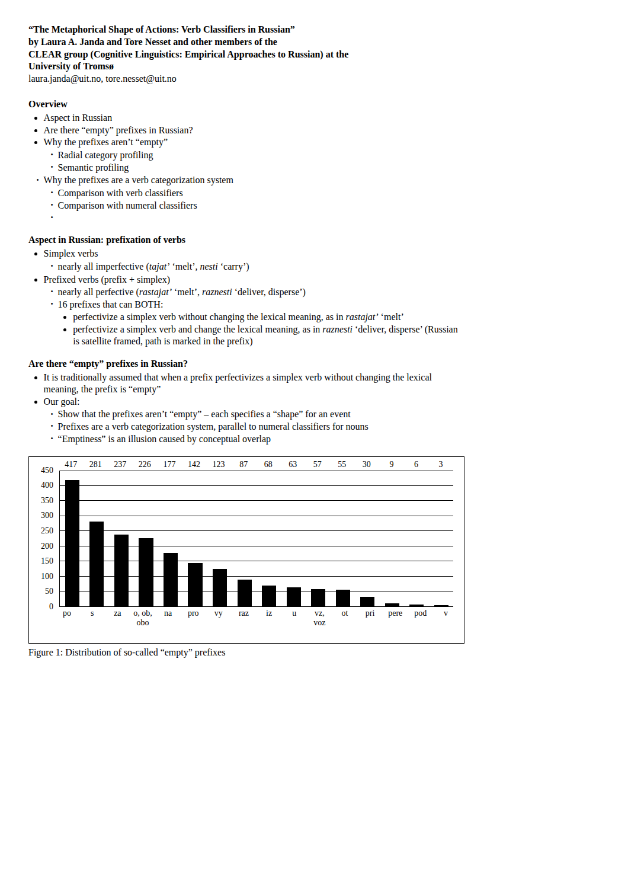“The Metaphorical Shape of Actions: Verb Classifiers in Russian”
by Laura A. Janda and Tore Nesset and other members of the
CLEAR group (Cognitive Linguistics: Empirical Approaches to Russian) at the
University of Tromsø
laura.janda@uit.no, tore.nesset@uit.no
Overview
Aspect in Russian
Are there “empty” prefixes in Russian?
Why the prefixes aren’t “empty”
Radial category profiling
Semantic profiling
Why the prefixes are a verb categorization system
Comparison with verb classifiers
Comparison with numeral classifiers
Aspect in Russian: prefixation of verbs
Simplex verbs
nearly all imperfective (tajat’ ‘melt’, nesti ‘carry’)
Prefixed verbs (prefix + simplex)
nearly all perfective (rastajat’ ‘melt’, raznesti ‘deliver, disperse’)
16 prefixes that can BOTH:
perfectivize a simplex verb without changing the lexical meaning, as in rastajat’ ‘melt’
perfectivize a simplex verb and change the lexical meaning, as in raznesti ‘deliver, disperse’ (Russian is satellite framed, path is marked in the prefix)
Are there “empty” prefixes in Russian?
It is traditionally assumed that when a prefix perfectivizes a simplex verb without changing the lexical meaning, the prefix is “empty”
Our goal:
Show that the prefixes aren’t “empty” – each specifies a “shape” for an event
Prefixes are a verb categorization system, parallel to numeral classifiers for nouns
“Emptiness” is an illusion caused by conceptual overlap
450 400 350 300 250 200 150 100 50 0
417
281
237
226
177
142
123
87
68
63
57
55
30
9
6
3
po
s
za
o, ob,
obo
na
pro
vy
raz
iz
u
vz,
voz
ot
pri
pere
pod
v
Figure 1: Distribution of so-called “empty” prefixes